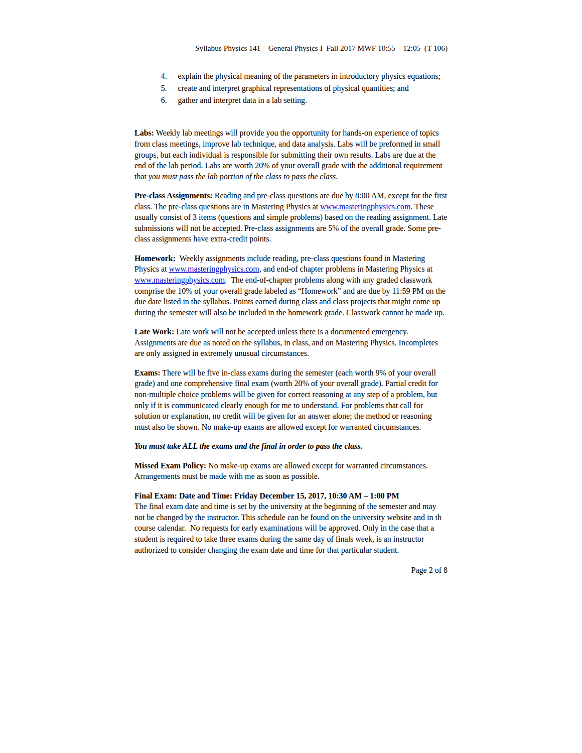Syllabus Physics 141 – General Physics I Fall 2017 MWF 10:55 – 12:05 (T 106)
4. explain the physical meaning of the parameters in introductory physics equations;
5. create and interpret graphical representations of physical quantities; and
6. gather and interpret data in a lab setting.
Labs: Weekly lab meetings will provide you the opportunity for hands-on experience of topics from class meetings, improve lab technique, and data analysis. Labs will be preformed in small groups, but each individual is responsible for submitting their own results. Labs are due at the end of the lab period. Labs are worth 20% of your overall grade with the additional requirement that you must pass the lab portion of the class to pass the class.
Pre-class Assignments: Reading and pre-class questions are due by 8:00 AM, except for the first class. The pre-class questions are in Mastering Physics at www.masteringphysics.com. These usually consist of 3 items (questions and simple problems) based on the reading assignment. Late submissions will not be accepted. Pre-class assignments are 5% of the overall grade. Some pre-class assignments have extra-credit points.
Homework: Weekly assignments include reading, pre-class questions found in Mastering Physics at www.masteringphysics.com, and end-of chapter problems in Mastering Physics at www.masteringphysics.com. The end-of-chapter problems along with any graded classwork comprise the 10% of your overall grade labeled as “Homework” and are due by 11:59 PM on the due date listed in the syllabus. Points earned during class and class projects that might come up during the semester will also be included in the homework grade. Classwork cannot be made up.
Late Work: Late work will not be accepted unless there is a documented emergency. Assignments are due as noted on the syllabus, in class, and on Mastering Physics. Incompletes are only assigned in extremely unusual circumstances.
Exams: There will be five in-class exams during the semester (each worth 9% of your overall grade) and one comprehensive final exam (worth 20% of your overall grade). Partial credit for non-multiple choice problems will be given for correct reasoning at any step of a problem, but only if it is communicated clearly enough for me to understand. For problems that call for solution or explanation, no credit will be given for an answer alone; the method or reasoning must also be shown. No make-up exams are allowed except for warranted circumstances.
You must take ALL the exams and the final in order to pass the class.
Missed Exam Policy: No make-up exams are allowed except for warranted circumstances. Arrangements must be made with me as soon as possible.
Final Exam: Date and Time: Friday December 15, 2017, 10:30 AM – 1:00 PM
The final exam date and time is set by the university at the beginning of the semester and may not be changed by the instructor. This schedule can be found on the university website and in th course calendar. No requests for early examinations will be approved. Only in the case that a student is required to take three exams during the same day of finals week, is an instructor authorized to consider changing the exam date and time for that particular student.
Page 2 of 8